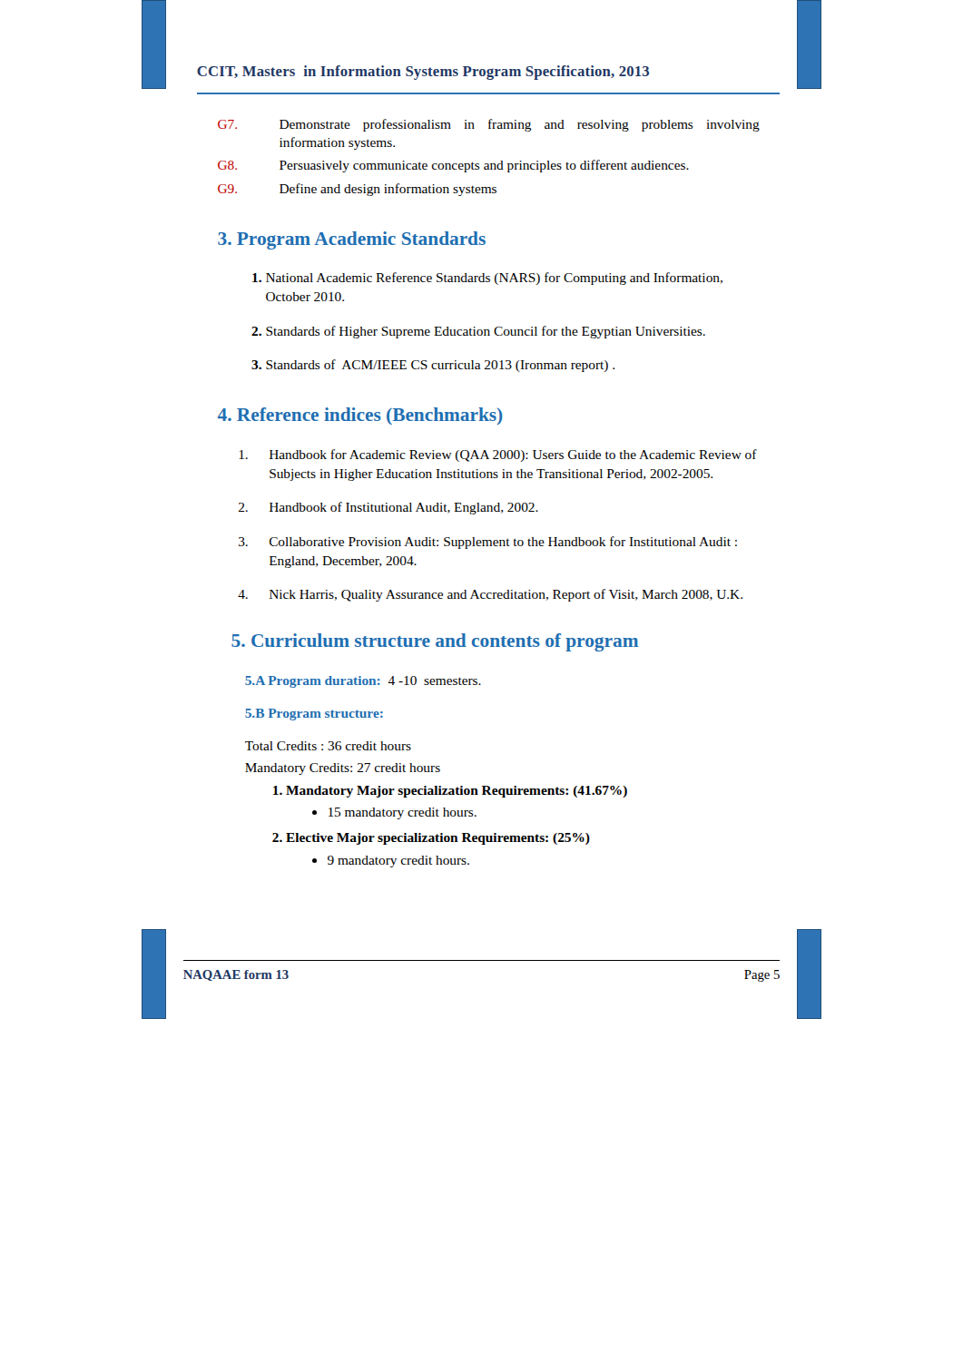CCIT, Masters in Information Systems Program Specification, 2013
G7. Demonstrate professionalism in framing and resolving problems involving information systems.
G8. Persuasively communicate concepts and principles to different audiences.
G9. Define and design information systems
3. Program Academic Standards
National Academic Reference Standards (NARS) for Computing and Information, October 2010.
Standards of Higher Supreme Education Council for the Egyptian Universities.
Standards of ACM/IEEE CS curricula 2013 (Ironman report) .
4. Reference indices (Benchmarks)
1. Handbook for Academic Review (QAA 2000): Users Guide to the Academic Review of Subjects in Higher Education Institutions in the Transitional Period, 2002-2005.
2. Handbook of Institutional Audit, England, 2002.
3. Collaborative Provision Audit: Supplement to the Handbook for Institutional Audit : England, December, 2004.
4. Nick Harris, Quality Assurance and Accreditation, Report of Visit, March 2008, U.K.
5. Curriculum structure and contents of program
5.A Program duration: 4 -10 semesters.
5.B Program structure:
Total Credits : 36 credit hours
Mandatory Credits: 27 credit hours
Mandatory Major specialization Requirements: (41.67%)
15 mandatory credit hours.
Elective Major specialization Requirements: (25%)
9 mandatory credit hours.
NAQAAE form 13
Page 5